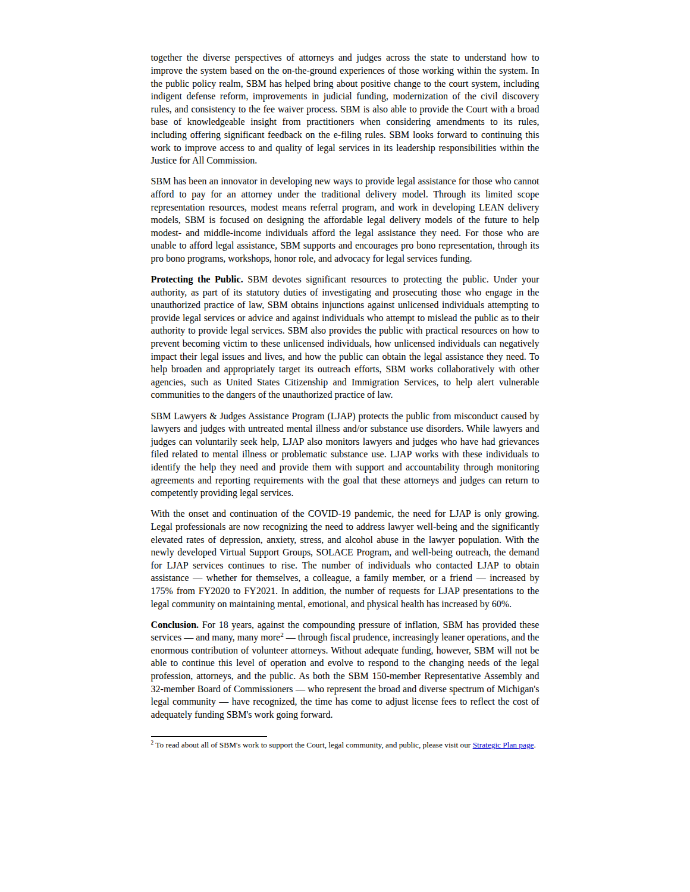together the diverse perspectives of attorneys and judges across the state to understand how to improve the system based on the on-the-ground experiences of those working within the system. In the public policy realm, SBM has helped bring about positive change to the court system, including indigent defense reform, improvements in judicial funding, modernization of the civil discovery rules, and consistency to the fee waiver process. SBM is also able to provide the Court with a broad base of knowledgeable insight from practitioners when considering amendments to its rules, including offering significant feedback on the e-filing rules. SBM looks forward to continuing this work to improve access to and quality of legal services in its leadership responsibilities within the Justice for All Commission.
SBM has been an innovator in developing new ways to provide legal assistance for those who cannot afford to pay for an attorney under the traditional delivery model. Through its limited scope representation resources, modest means referral program, and work in developing LEAN delivery models, SBM is focused on designing the affordable legal delivery models of the future to help modest- and middle-income individuals afford the legal assistance they need. For those who are unable to afford legal assistance, SBM supports and encourages pro bono representation, through its pro bono programs, workshops, honor role, and advocacy for legal services funding.
Protecting the Public. SBM devotes significant resources to protecting the public. Under your authority, as part of its statutory duties of investigating and prosecuting those who engage in the unauthorized practice of law, SBM obtains injunctions against unlicensed individuals attempting to provide legal services or advice and against individuals who attempt to mislead the public as to their authority to provide legal services. SBM also provides the public with practical resources on how to prevent becoming victim to these unlicensed individuals, how unlicensed individuals can negatively impact their legal issues and lives, and how the public can obtain the legal assistance they need. To help broaden and appropriately target its outreach efforts, SBM works collaboratively with other agencies, such as United States Citizenship and Immigration Services, to help alert vulnerable communities to the dangers of the unauthorized practice of law.
SBM Lawyers & Judges Assistance Program (LJAP) protects the public from misconduct caused by lawyers and judges with untreated mental illness and/or substance use disorders. While lawyers and judges can voluntarily seek help, LJAP also monitors lawyers and judges who have had grievances filed related to mental illness or problematic substance use. LJAP works with these individuals to identify the help they need and provide them with support and accountability through monitoring agreements and reporting requirements with the goal that these attorneys and judges can return to competently providing legal services.
With the onset and continuation of the COVID-19 pandemic, the need for LJAP is only growing. Legal professionals are now recognizing the need to address lawyer well-being and the significantly elevated rates of depression, anxiety, stress, and alcohol abuse in the lawyer population. With the newly developed Virtual Support Groups, SOLACE Program, and well-being outreach, the demand for LJAP services continues to rise. The number of individuals who contacted LJAP to obtain assistance — whether for themselves, a colleague, a family member, or a friend — increased by 175% from FY2020 to FY2021. In addition, the number of requests for LJAP presentations to the legal community on maintaining mental, emotional, and physical health has increased by 60%.
Conclusion. For 18 years, against the compounding pressure of inflation, SBM has provided these services — and many, many more2 — through fiscal prudence, increasingly leaner operations, and the enormous contribution of volunteer attorneys. Without adequate funding, however, SBM will not be able to continue this level of operation and evolve to respond to the changing needs of the legal profession, attorneys, and the public. As both the SBM 150-member Representative Assembly and 32-member Board of Commissioners — who represent the broad and diverse spectrum of Michigan's legal community — have recognized, the time has come to adjust license fees to reflect the cost of adequately funding SBM's work going forward.
2 To read about all of SBM's work to support the Court, legal community, and public, please visit our Strategic Plan page.